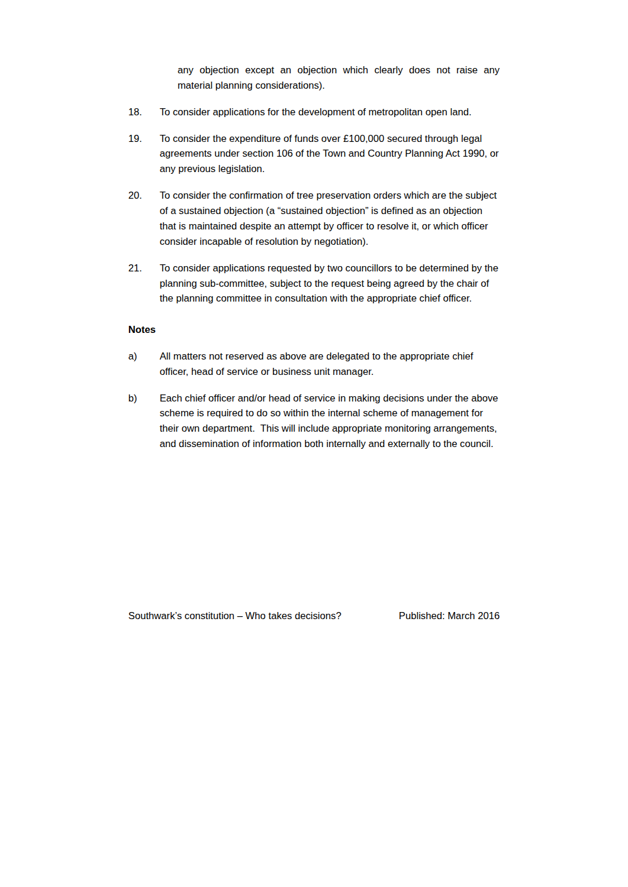any objection except an objection which clearly does not raise any material planning considerations).
18.
To consider applications for the development of metropolitan open land.
19.
To consider the expenditure of funds over £100,000 secured through legal agreements under section 106 of the Town and Country Planning Act 1990, or any previous legislation.
20.
To consider the confirmation of tree preservation orders which are the subject of a sustained objection (a “sustained objection” is defined as an objection that is maintained despite an attempt by officer to resolve it, or which officer consider incapable of resolution by negotiation).
21.
To consider applications requested by two councillors to be determined by the planning sub-committee, subject to the request being agreed by the chair of the planning committee in consultation with the appropriate chief officer.
Notes
a)
All matters not reserved as above are delegated to the appropriate chief officer, head of service or business unit manager.
b)
Each chief officer and/or head of service in making decisions under the above scheme is required to do so within the internal scheme of management for their own department. This will include appropriate monitoring arrangements, and dissemination of information both internally and externally to the council.
Southwark’s constitution – Who takes decisions?
Published: March 2016